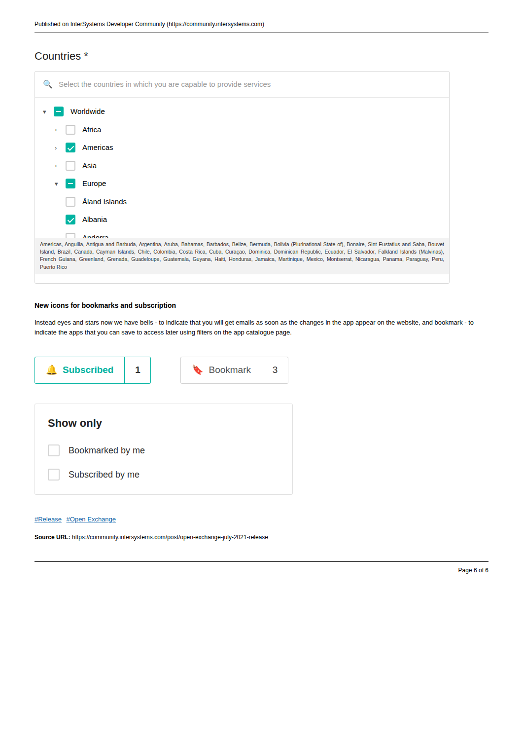Published on InterSystems Developer Community (https://community.intersystems.com)
Countries *
🔍 Select the countries in which you are capable to provide services
▾ Worldwide
› Africa
› Americas
› Asia
▾ Europe
Åland Islands
Albania
Andorra
Americas, Anguilla, Antigua and Barbuda, Argentina, Aruba, Bahamas, Barbados, Belize, Bermuda, Bolivia (Plurinational State of), Bonaire, Sint Eustatius and Saba, Bouvet Island, Brazil, Canada, Cayman Islands, Chile, Colombia, Costa Rica, Cuba, Curaçao, Dominica, Dominican Republic, Ecuador, El Salvador, Falkland Islands (Malvinas), French Guiana, Greenland, Grenada, Guadeloupe, Guatemala, Guyana, Haiti, Honduras, Jamaica, Martinique, Mexico, Montserrat, Nicaragua, Panama, Paraguay, Peru, Puerto Rico
New icons for bookmarks and subscription
Instead eyes and stars now we have bells - to indicate that you will get emails as soon as the changes in the app appear on the website, and bookmark - to indicate the apps that you can save to access later using filters on the app catalogue page.
🔔Subscribed
1
🔖Bookmark
3
Show only
Bookmarked by me
Subscribed by me
#Release #Open Exchange
Source URL: https://community.intersystems.com/post/open-exchange-july-2021-release
Page 6 of 6